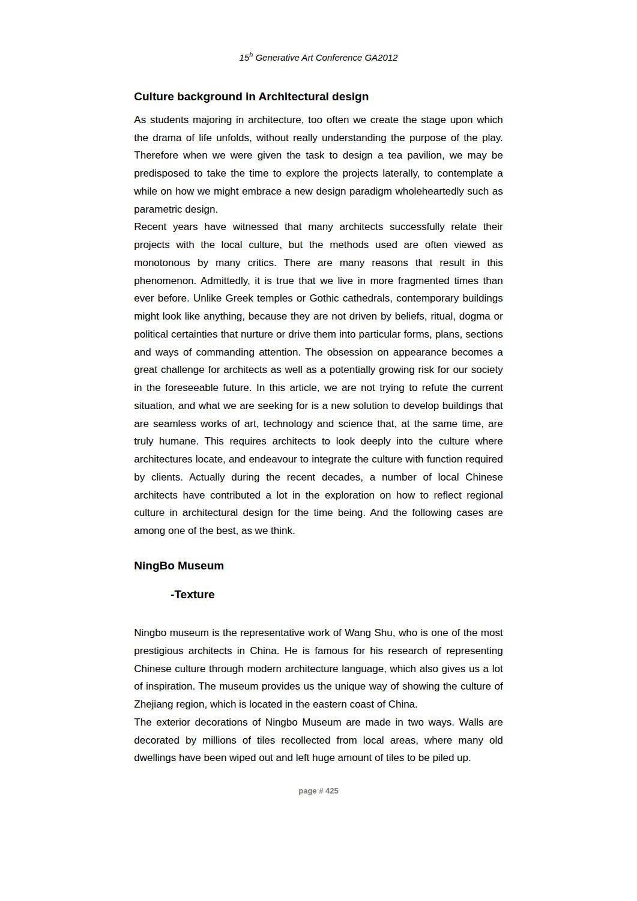15h Generative Art Conference GA2012
Culture background in Architectural design
As students majoring in architecture, too often we create the stage upon which the drama of life unfolds, without really understanding the purpose of the play. Therefore when we were given the task to design a tea pavilion, we may be predisposed to take the time to explore the projects laterally, to contemplate a while on how we might embrace a new design paradigm wholeheartedly such as parametric design.
Recent years have witnessed that many architects successfully relate their projects with the local culture, but the methods used are often viewed as monotonous by many critics. There are many reasons that result in this phenomenon. Admittedly, it is true that we live in more fragmented times than ever before. Unlike Greek temples or Gothic cathedrals, contemporary buildings might look like anything, because they are not driven by beliefs, ritual, dogma or political certainties that nurture or drive them into particular forms, plans, sections and ways of commanding attention. The obsession on appearance becomes a great challenge for architects as well as a potentially growing risk for our society in the foreseeable future. In this article, we are not trying to refute the current situation, and what we are seeking for is a new solution to develop buildings that are seamless works of art, technology and science that, at the same time, are truly humane. This requires architects to look deeply into the culture where architectures locate, and endeavour to integrate the culture with function required by clients. Actually during the recent decades, a number of local Chinese architects have contributed a lot in the exploration on how to reflect regional culture in architectural design for the time being. And the following cases are among one of the best, as we think.
NingBo Museum
-Texture
Ningbo museum is the representative work of Wang Shu, who is one of the most prestigious architects in China. He is famous for his research of representing Chinese culture through modern architecture language, which also gives us a lot of inspiration. The museum provides us the unique way of showing the culture of Zhejiang region, which is located in the eastern coast of China.
The exterior decorations of Ningbo Museum are made in two ways. Walls are decorated by millions of tiles recollected from local areas, where many old dwellings have been wiped out and left huge amount of tiles to be piled up.
page # 425